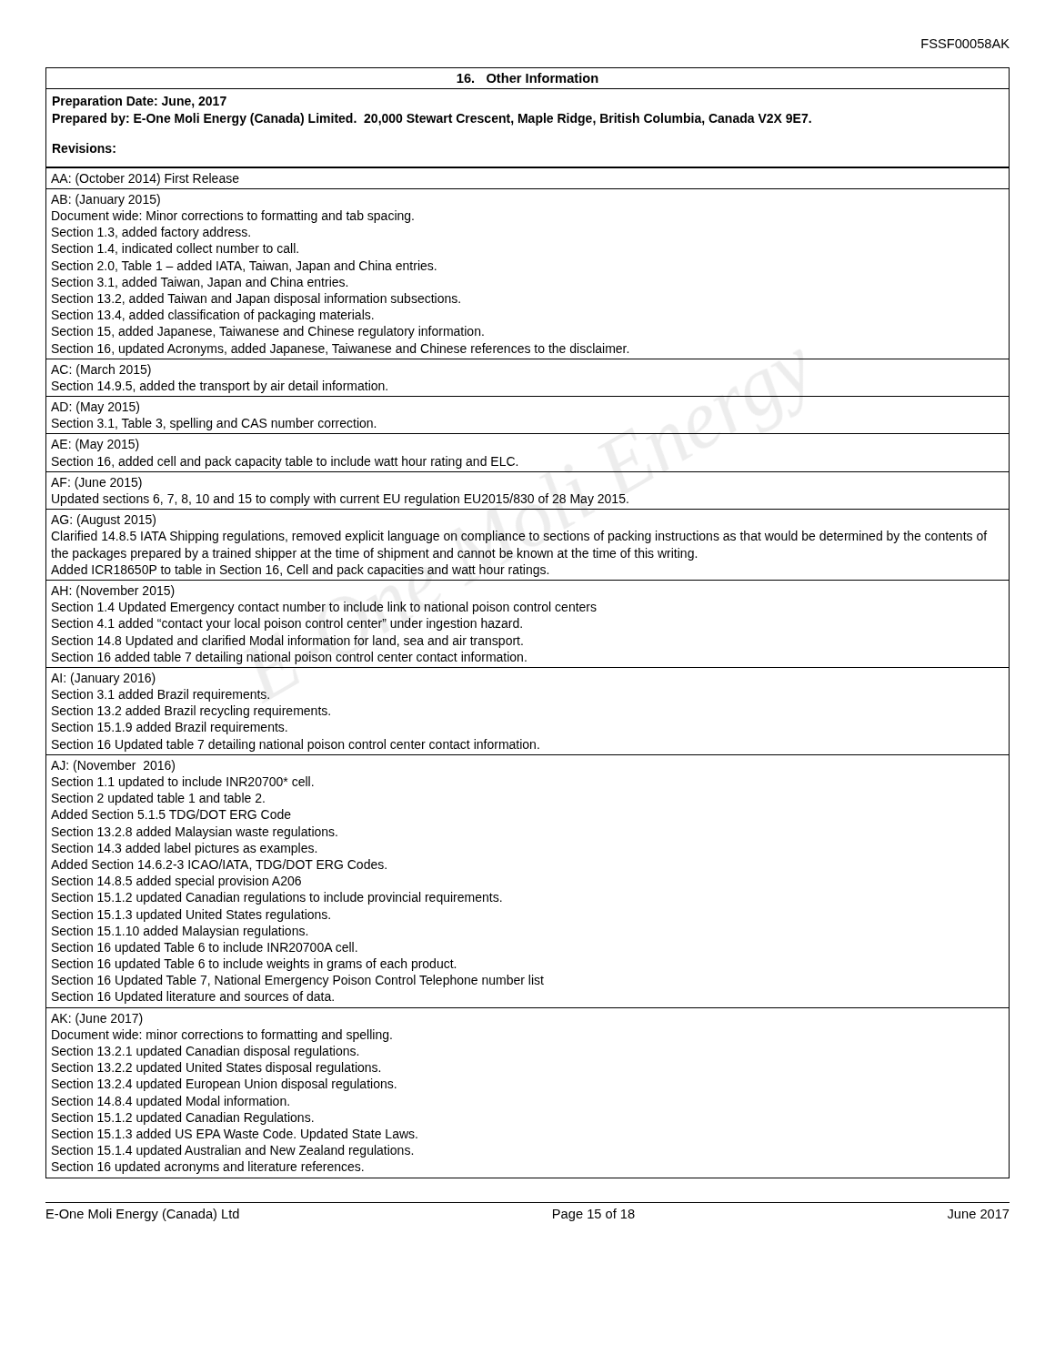E-One Moli Energy
FSSF00058AK
16. Other Information
Preparation Date: June, 2017
Prepared by: E-One Moli Energy (Canada) Limited. 20,000 Stewart Crescent, Maple Ridge, British Columbia, Canada V2X 9E7.
Revisions:
| AA: (October 2014) First Release |
| AB: (January 2015) Document wide: Minor corrections to formatting and tab spacing. Section 1.3, added factory address. Section 1.4, indicated collect number to call. Section 2.0, Table 1 – added IATA, Taiwan, Japan and China entries. Section 3.1, added Taiwan, Japan and China entries. Section 13.2, added Taiwan and Japan disposal information subsections. Section 13.4, added classification of packaging materials. Section 15, added Japanese, Taiwanese and Chinese regulatory information. Section 16, updated Acronyms, added Japanese, Taiwanese and Chinese references to the disclaimer. |
| AC: (March 2015) Section 14.9.5, added the transport by air detail information. |
| AD: (May 2015) Section 3.1, Table 3, spelling and CAS number correction. |
| AE: (May 2015) Section 16, added cell and pack capacity table to include watt hour rating and ELC. |
| AF: (June 2015) Updated sections 6, 7, 8, 10 and 15 to comply with current EU regulation EU2015/830 of 28 May 2015. |
| AG: (August 2015) Clarified 14.8.5 IATA Shipping regulations, removed explicit language on compliance to sections of packing instructions as that would be determined by the contents of the packages prepared by a trained shipper at the time of shipment and cannot be known at the time of this writing. Added ICR18650P to table in Section 16, Cell and pack capacities and watt hour ratings. |
| AH: (November 2015) Section 1.4 Updated Emergency contact number to include link to national poison control centers Section 4.1 added “contact your local poison control center” under ingestion hazard. Section 14.8 Updated and clarified Modal information for land, sea and air transport. Section 16 added table 7 detailing national poison control center contact information. |
| AI: (January 2016) Section 3.1 added Brazil requirements. Section 13.2 added Brazil recycling requirements. Section 15.1.9 added Brazil requirements. Section 16 Updated table 7 detailing national poison control center contact information. |
| AJ: (November 2016) Section 1.1 updated to include INR20700* cell. Section 2 updated table 1 and table 2. Added Section 5.1.5 TDG/DOT ERG Code Section 13.2.8 added Malaysian waste regulations. Section 14.3 added label pictures as examples. Added Section 14.6.2-3 ICAO/IATA, TDG/DOT ERG Codes. Section 14.8.5 added special provision A206 Section 15.1.2 updated Canadian regulations to include provincial requirements. Section 15.1.3 updated United States regulations. Section 15.1.10 added Malaysian regulations. Section 16 updated Table 6 to include INR20700A cell. Section 16 updated Table 6 to include weights in grams of each product. Section 16 Updated Table 7, National Emergency Poison Control Telephone number list Section 16 Updated literature and sources of data. |
| AK: (June 2017) Document wide: minor corrections to formatting and spelling. Section 13.2.1 updated Canadian disposal regulations. Section 13.2.2 updated United States disposal regulations. Section 13.2.4 updated European Union disposal regulations. Section 14.8.4 updated Modal information. Section 15.1.2 updated Canadian Regulations. Section 15.1.3 added US EPA Waste Code. Updated State Laws. Section 15.1.4 updated Australian and New Zealand regulations. Section 16 updated acronyms and literature references. |
E-One Moli Energy (Canada) Ltd Page 15 of 18 June 2017